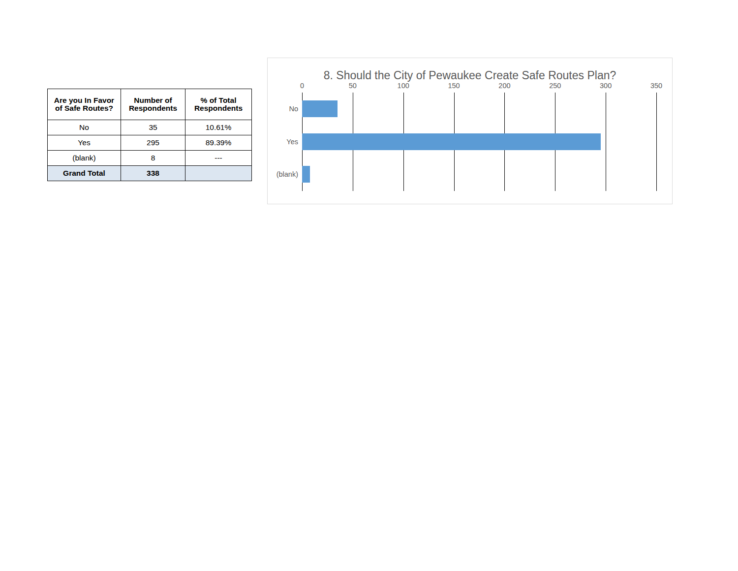| Are you In Favor of Safe Routes? | Number of Respondents | % of Total Respondents |
| --- | --- | --- |
| No | 35 | 10.61% |
| Yes | 295 | 89.39% |
| (blank) | 8 | --- |
| Grand Total | 338 | |
8. Should the City of Pewaukee Create Safe Routes Plan?
0 50 100 150 200 250 300 350
No
Yes
(blank)